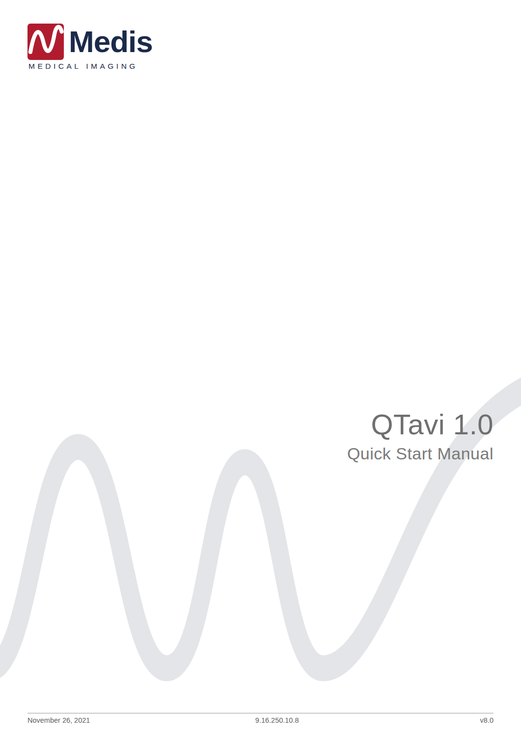Medis
MEDICAL IMAGING
QTavi 1.0
Quick Start Manual
November 26, 2021
9.16.250.10.8
v8.0